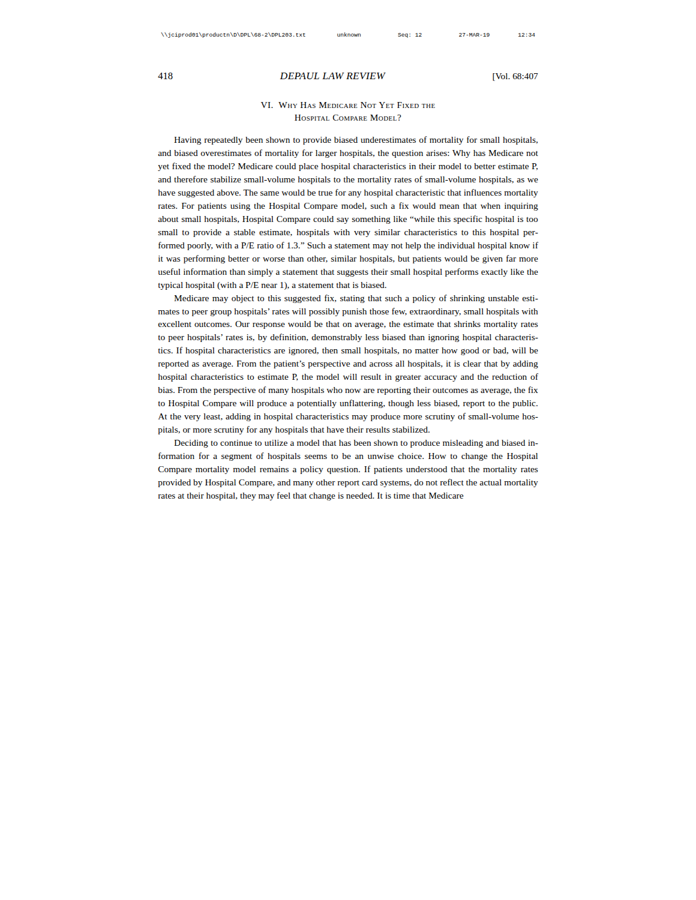\\jciprod01\productn\D\DPL\68-2\DPL203.txt unknown Seq: 12 27-MAR-19 12:34
418 DEPAUL LAW REVIEW [Vol. 68:407
VI. Why Has Medicare Not Yet Fixed the
Hospital Compare Model?
Having repeatedly been shown to provide biased underestimates of mortality for small hospitals, and biased overestimates of mortality for larger hospitals, the question arises: Why has Medicare not yet fixed the model? Medicare could place hospital characteristics in their model to better estimate P, and therefore stabilize small-volume hospitals to the mortality rates of small-volume hospitals, as we have suggested above. The same would be true for any hospital characteristic that influences mortality rates. For patients using the Hospital Compare model, such a fix would mean that when inquiring about small hospitals, Hospital Compare could say something like “while this specific hospital is too small to provide a stable estimate, hospitals with very similar characteristics to this hospital performed poorly, with a P/E ratio of 1.3.” Such a statement may not help the individual hospital know if it was performing better or worse than other, similar hospitals, but patients would be given far more useful information than simply a statement that suggests their small hospital performs exactly like the typical hospital (with a P/E near 1), a statement that is biased.
Medicare may object to this suggested fix, stating that such a policy of shrinking unstable estimates to peer group hospitals’ rates will possibly punish those few, extraordinary, small hospitals with excellent outcomes. Our response would be that on average, the estimate that shrinks mortality rates to peer hospitals’ rates is, by definition, demonstrably less biased than ignoring hospital characteristics. If hospital characteristics are ignored, then small hospitals, no matter how good or bad, will be reported as average. From the patient’s perspective and across all hospitals, it is clear that by adding hospital characteristics to estimate P, the model will result in greater accuracy and the reduction of bias. From the perspective of many hospitals who now are reporting their outcomes as average, the fix to Hospital Compare will produce a potentially unflattering, though less biased, report to the public. At the very least, adding in hospital characteristics may produce more scrutiny of small-volume hospitals, or more scrutiny for any hospitals that have their results stabilized.
Deciding to continue to utilize a model that has been shown to produce misleading and biased information for a segment of hospitals seems to be an unwise choice. How to change the Hospital Compare mortality model remains a policy question. If patients understood that the mortality rates provided by Hospital Compare, and many other report card systems, do not reflect the actual mortality rates at their hospital, they may feel that change is needed. It is time that Medicare